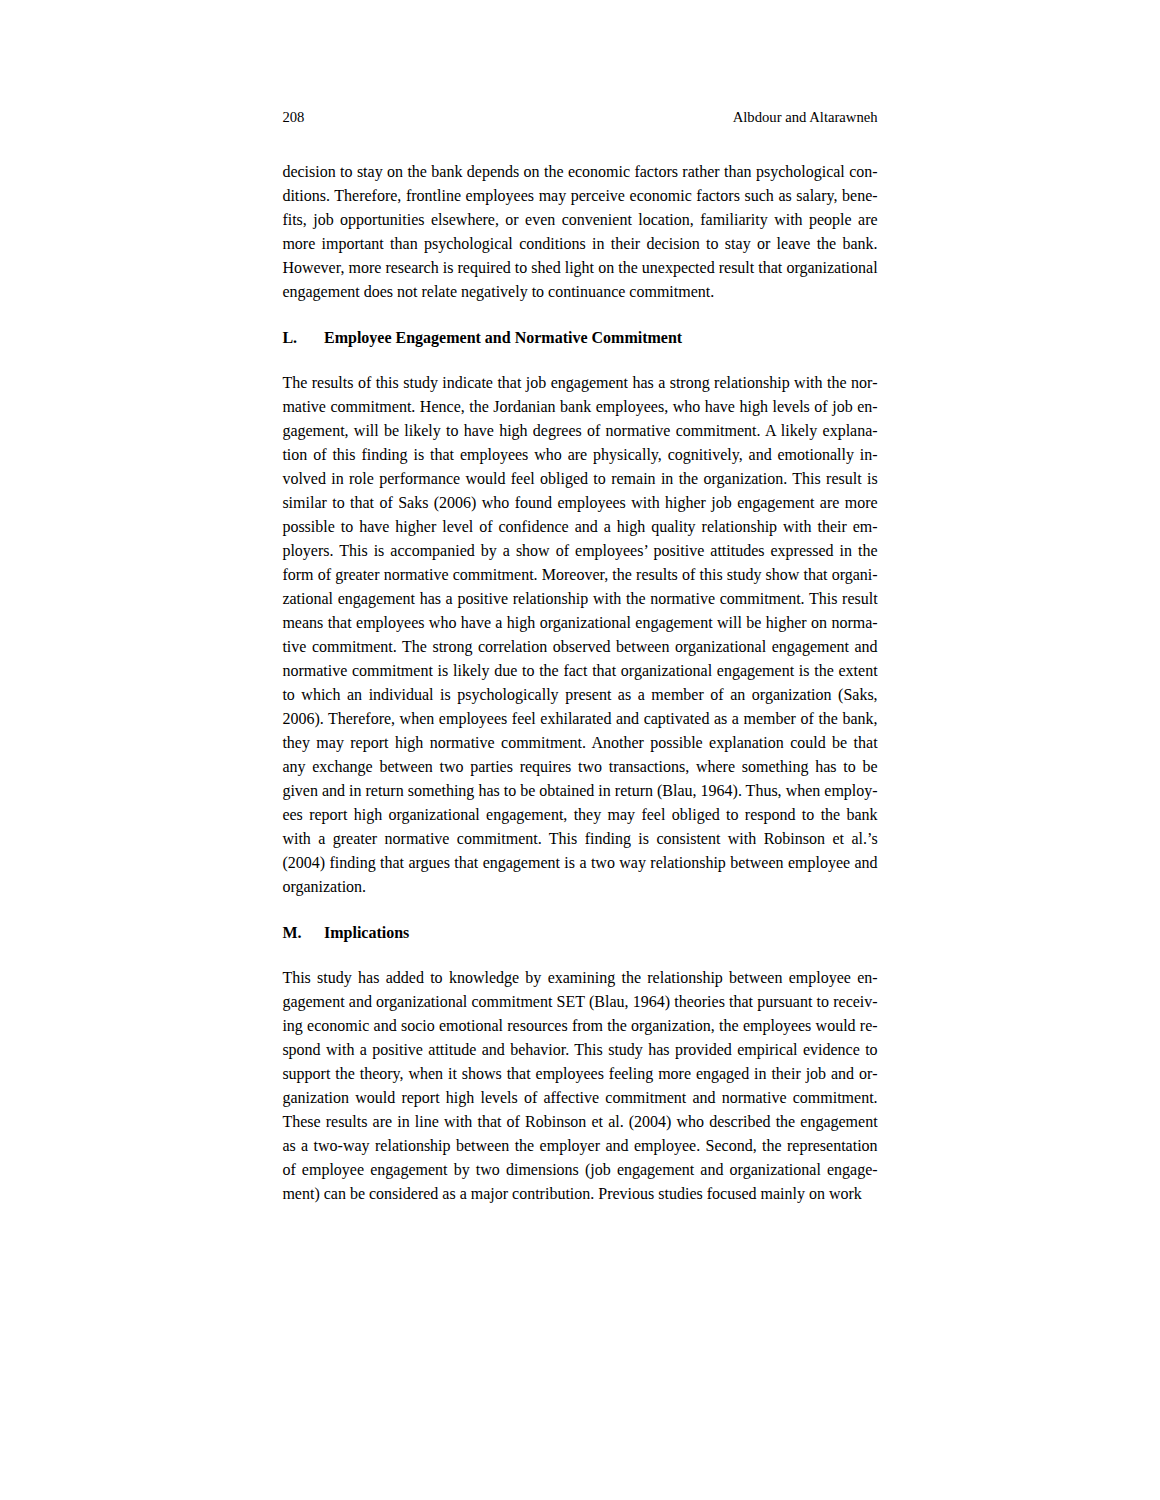208 Albdour and Altarawneh
decision to stay on the bank depends on the economic factors rather than psychological conditions. Therefore, frontline employees may perceive economic factors such as salary, benefits, job opportunities elsewhere, or even convenient location, familiarity with people are more important than psychological conditions in their decision to stay or leave the bank. However, more research is required to shed light on the unexpected result that organizational engagement does not relate negatively to continuance commitment.
L. Employee Engagement and Normative Commitment
The results of this study indicate that job engagement has a strong relationship with the normative commitment. Hence, the Jordanian bank employees, who have high levels of job engagement, will be likely to have high degrees of normative commitment. A likely explanation of this finding is that employees who are physically, cognitively, and emotionally involved in role performance would feel obliged to remain in the organization. This result is similar to that of Saks (2006) who found employees with higher job engagement are more possible to have higher level of confidence and a high quality relationship with their employers. This is accompanied by a show of employees’ positive attitudes expressed in the form of greater normative commitment. Moreover, the results of this study show that organizational engagement has a positive relationship with the normative commitment. This result means that employees who have a high organizational engagement will be higher on normative commitment. The strong correlation observed between organizational engagement and normative commitment is likely due to the fact that organizational engagement is the extent to which an individual is psychologically present as a member of an organization (Saks, 2006). Therefore, when employees feel exhilarated and captivated as a member of the bank, they may report high normative commitment. Another possible explanation could be that any exchange between two parties requires two transactions, where something has to be given and in return something has to be obtained in return (Blau, 1964). Thus, when employees report high organizational engagement, they may feel obliged to respond to the bank with a greater normative commitment. This finding is consistent with Robinson et al.’s (2004) finding that argues that engagement is a two way relationship between employee and organization.
M. Implications
This study has added to knowledge by examining the relationship between employee engagement and organizational commitment SET (Blau, 1964) theories that pursuant to receiving economic and socio emotional resources from the organization, the employees would respond with a positive attitude and behavior. This study has provided empirical evidence to support the theory, when it shows that employees feeling more engaged in their job and organization would report high levels of affective commitment and normative commitment. These results are in line with that of Robinson et al. (2004) who described the engagement as a two-way relationship between the employer and employee. Second, the representation of employee engagement by two dimensions (job engagement and organizational engagement) can be considered as a major contribution. Previous studies focused mainly on work